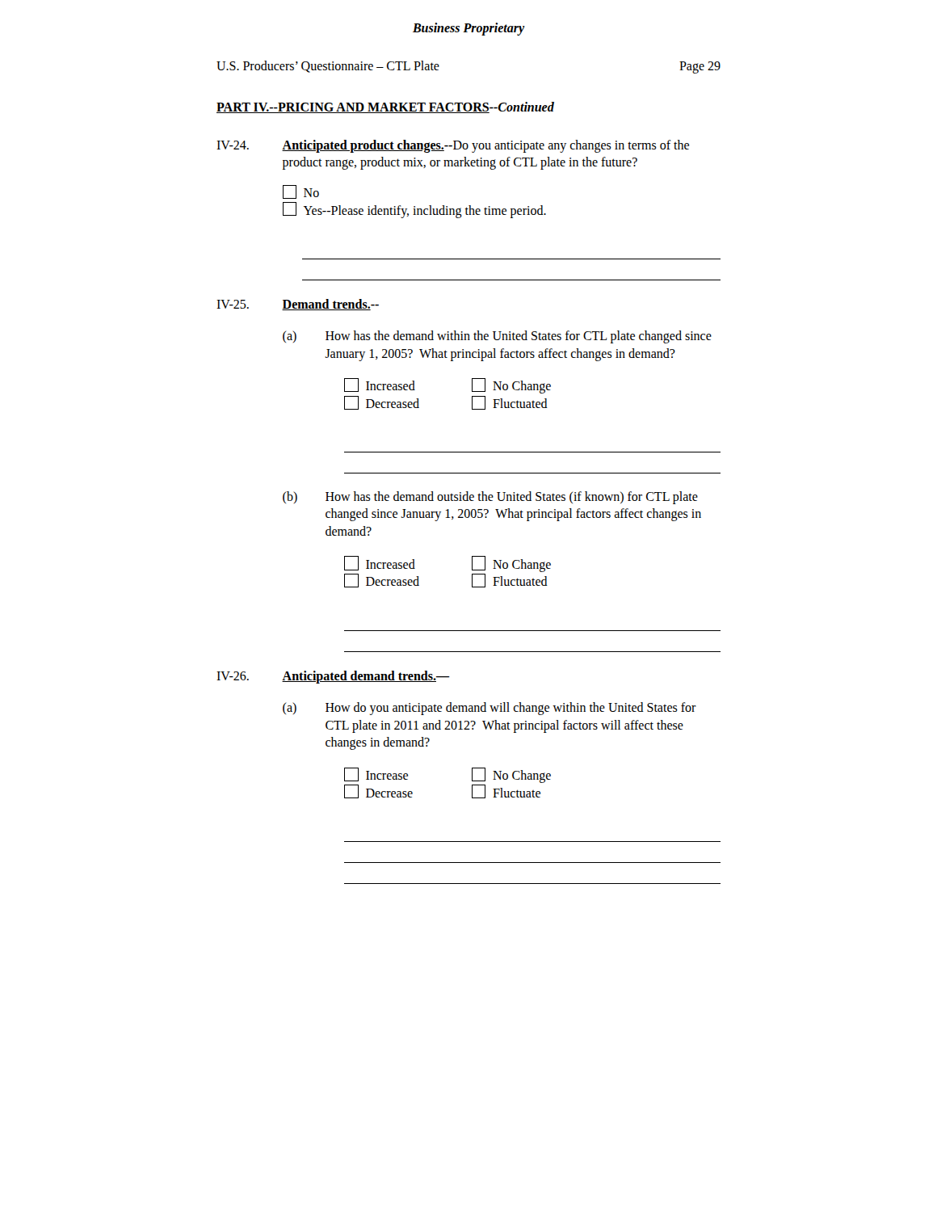Business Proprietary
U.S. Producers’ Questionnaire – CTL Plate
Page 29
PART IV.--PRICING AND MARKET FACTORS--Continued
IV-24.
Anticipated product changes.--Do you anticipate any changes in terms of the product range, product mix, or marketing of CTL plate in the future?
No Yes--Please identify, including the time period.
IV-25.
Demand trends.--
(a)
How has the demand within the United States for CTL plate changed since January 1, 2005? What principal factors affect changes in demand?
Increased No Change Decreased Fluctuated
(b)
How has the demand outside the United States (if known) for CTL plate changed since January 1, 2005? What principal factors affect changes in demand?
Increased No Change Decreased Fluctuated
IV-26.
Anticipated demand trends.—
(a)
How do you anticipate demand will change within the United States for CTL plate in 2011 and 2012? What principal factors will affect these changes in demand?
Increase No Change Decrease Fluctuate